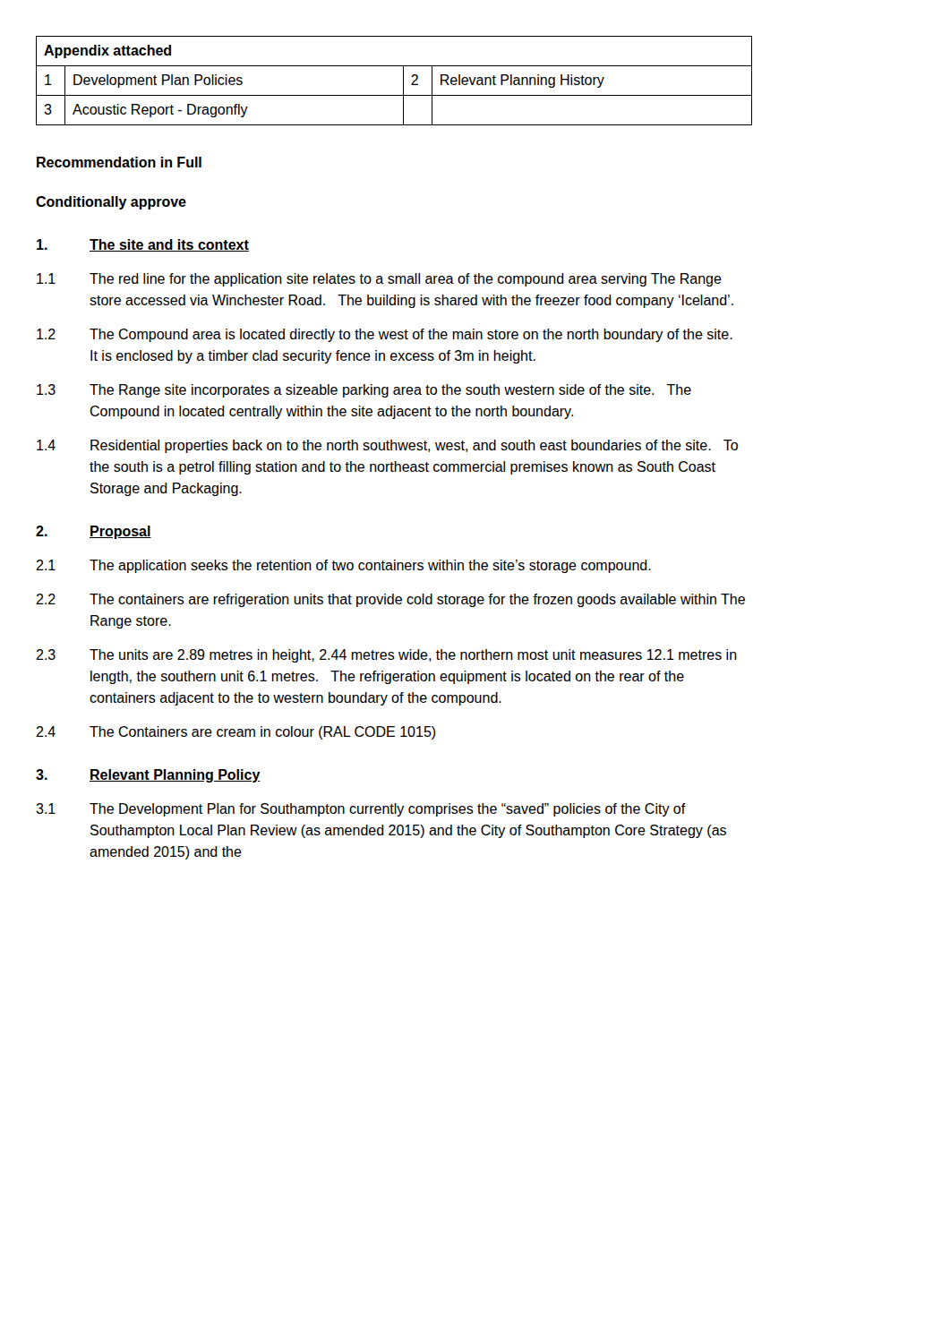| Appendix attached |
| --- |
| 1 | Development Plan Policies | 2 | Relevant Planning History |
| 3 | Acoustic Report - Dragonfly | | |
Recommendation in Full
Conditionally approve
1. The site and its context
1.1 The red line for the application site relates to a small area of the compound area serving The Range store accessed via Winchester Road. The building is shared with the freezer food company ‘Iceland’.
1.2 The Compound area is located directly to the west of the main store on the north boundary of the site. It is enclosed by a timber clad security fence in excess of 3m in height.
1.3 The Range site incorporates a sizeable parking area to the south western side of the site. The Compound in located centrally within the site adjacent to the north boundary.
1.4 Residential properties back on to the north southwest, west, and south east boundaries of the site. To the south is a petrol filling station and to the northeast commercial premises known as South Coast Storage and Packaging.
2. Proposal
2.1 The application seeks the retention of two containers within the site’s storage compound.
2.2 The containers are refrigeration units that provide cold storage for the frozen goods available within The Range store.
2.3 The units are 2.89 metres in height, 2.44 metres wide, the northern most unit measures 12.1 metres in length, the southern unit 6.1 metres. The refrigeration equipment is located on the rear of the containers adjacent to the to western boundary of the compound.
2.4 The Containers are cream in colour (RAL CODE 1015)
3. Relevant Planning Policy
3.1 The Development Plan for Southampton currently comprises the “saved” policies of the City of Southampton Local Plan Review (as amended 2015) and the City of Southampton Core Strategy (as amended 2015) and the